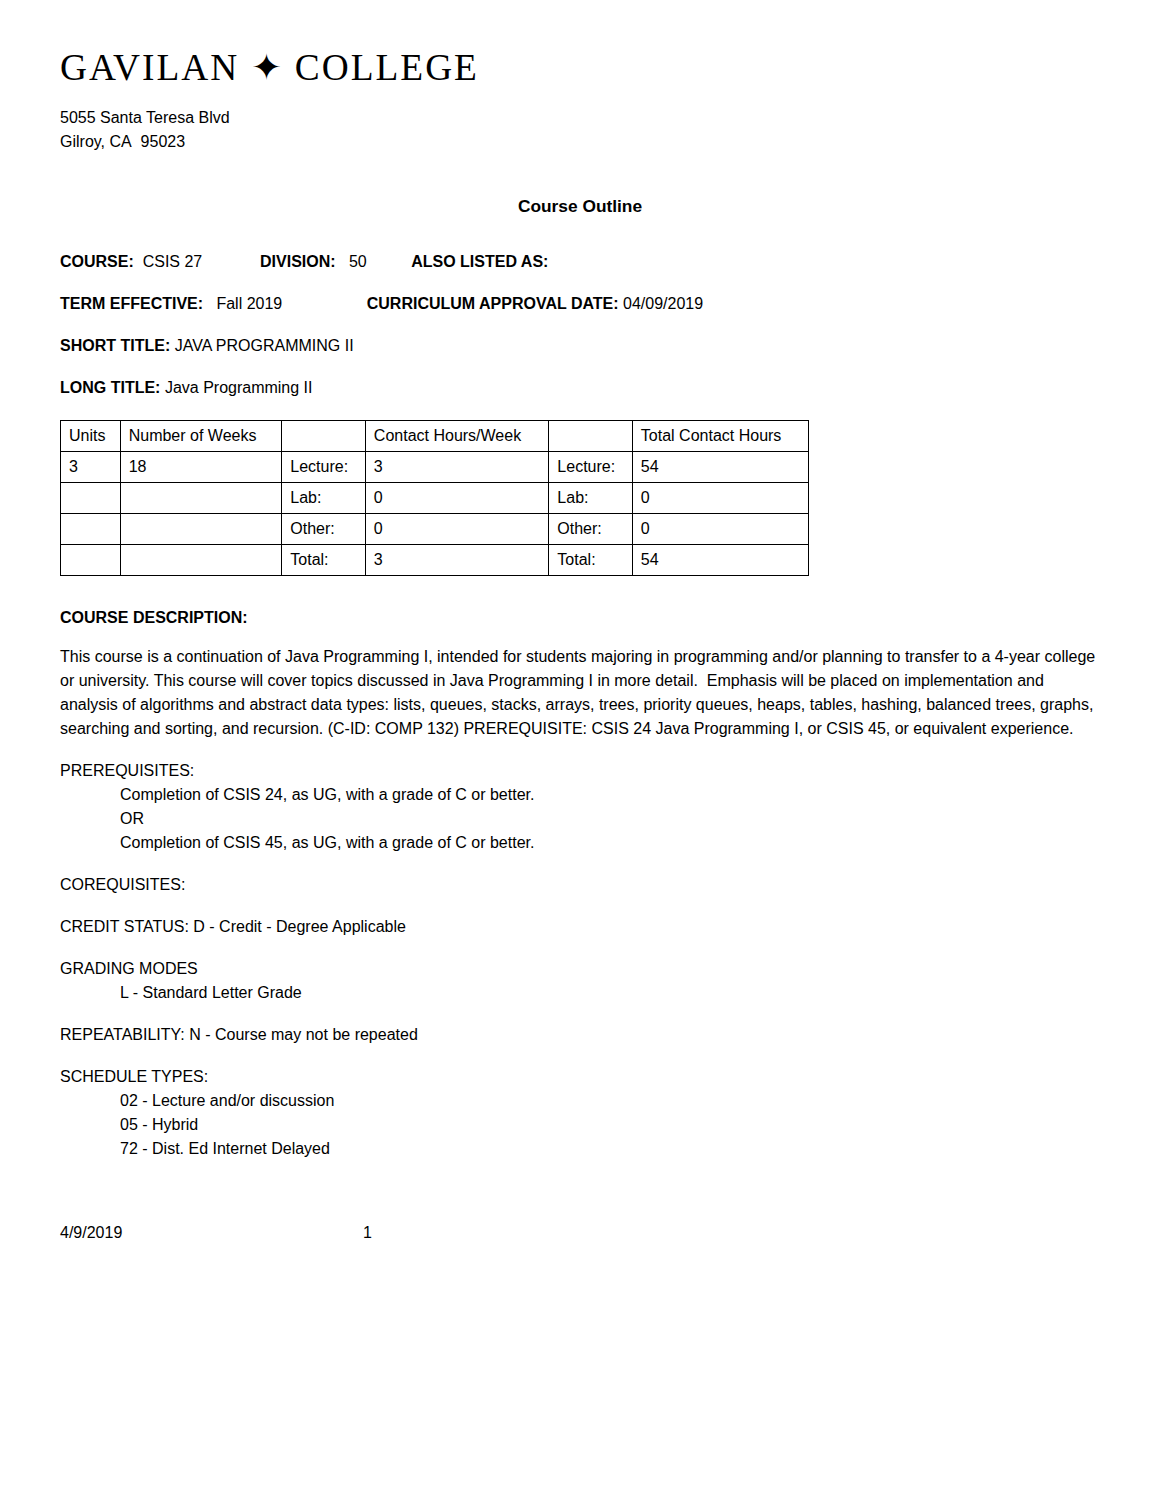GAVILAN ✦ COLLEGE
5055 Santa Teresa Blvd
Gilroy, CA 95023
Course Outline
COURSE: CSIS 27 DIVISION: 50 ALSO LISTED AS:
TERM EFFECTIVE: Fall 2019 CURRICULUM APPROVAL DATE: 04/09/2019
SHORT TITLE: JAVA PROGRAMMING II
LONG TITLE: Java Programming II
| Units | Number of Weeks | | Contact Hours/Week | | Total Contact Hours |
| 3 | 18 | Lecture: | 3 | Lecture: | 54 |
| | | Lab: | 0 | Lab: | 0 |
| | | Other: | 0 | Other: | 0 |
| | | Total: | 3 | Total: | 54 |
COURSE DESCRIPTION:
This course is a continuation of Java Programming I, intended for students majoring in programming and/or planning to transfer to a 4-year college or university. This course will cover topics discussed in Java Programming I in more detail. Emphasis will be placed on implementation and analysis of algorithms and abstract data types: lists, queues, stacks, arrays, trees, priority queues, heaps, tables, hashing, balanced trees, graphs, searching and sorting, and recursion. (C-ID: COMP 132) PREREQUISITE: CSIS 24 Java Programming I, or CSIS 45, or equivalent experience.
PREREQUISITES:
Completion of CSIS 24, as UG, with a grade of C or better.
OR
Completion of CSIS 45, as UG, with a grade of C or better.
COREQUISITES:
CREDIT STATUS: D - Credit - Degree Applicable
GRADING MODES
L - Standard Letter Grade
REPEATABILITY: N - Course may not be repeated
SCHEDULE TYPES:
02 - Lecture and/or discussion
05 - Hybrid
72 - Dist. Ed Internet Delayed
4/9/2019 1